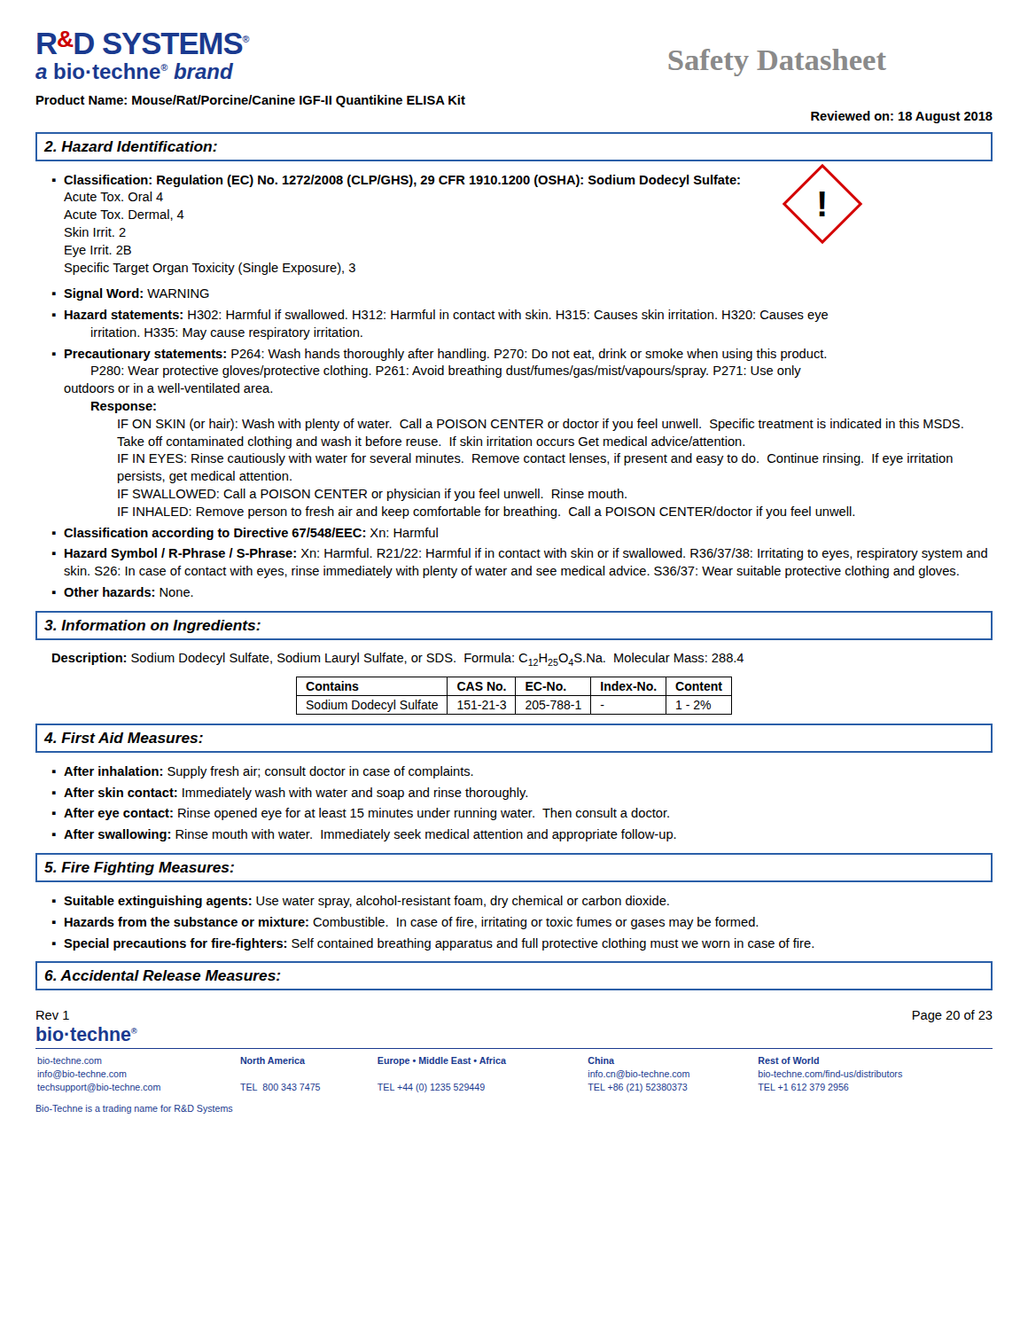R&D SYSTEMS®
a bio·techne® brand
Safety Datasheet
Product Name: Mouse/Rat/Porcine/Canine IGF-II Quantikine ELISA Kit
Reviewed on: 18 August 2018
2. Hazard Identification:
Classification: Regulation (EC) No. 1272/2008 (CLP/GHS), 29 CFR 1910.1200 (OSHA): Sodium Dodecyl Sulfate:
Acute Tox. Oral 4
Acute Tox. Dermal, 4
Skin Irrit. 2
Eye Irrit. 2B
Specific Target Organ Toxicity (Single Exposure), 3
!
Signal Word: WARNING
Hazard statements: H302: Harmful if swallowed. H312: Harmful in contact with skin. H315: Causes skin irritation. H320: Causes eye
irritation. H335: May cause respiratory irritation.
Precautionary statements: P264: Wash hands thoroughly after handling. P270: Do not eat, drink or smoke when using this product.
P280: Wear protective gloves/protective clothing. P261: Avoid breathing dust/fumes/gas/mist/vapours/spray. P271: Use only
outdoors or in a well-ventilated area.
Response:
IF ON SKIN (or hair): Wash with plenty of water. Call a POISON CENTER or doctor if you feel unwell. Specific treatment is indicated in this MSDS. Take off contaminated clothing and wash it before reuse. If skin irritation occurs Get medical advice/attention.
IF IN EYES: Rinse cautiously with water for several minutes. Remove contact lenses, if present and easy to do. Continue rinsing. If eye irritation persists, get medical attention.
IF SWALLOWED: Call a POISON CENTER or physician if you feel unwell. Rinse mouth.
IF INHALED: Remove person to fresh air and keep comfortable for breathing. Call a POISON CENTER/doctor if you feel unwell.
Classification according to Directive 67/548/EEC: Xn: Harmful
Hazard Symbol / R-Phrase / S-Phrase: Xn: Harmful. R21/22: Harmful if in contact with skin or if swallowed. R36/37/38: Irritating to eyes, respiratory system and skin. S26: In case of contact with eyes, rinse immediately with plenty of water and see medical advice. S36/37: Wear suitable protective clothing and gloves.
Other hazards: None.
3. Information on Ingredients:
Description: Sodium Dodecyl Sulfate, Sodium Lauryl Sulfate, or SDS. Formula: C12H25O4S.Na. Molecular Mass: 288.4
| Contains | CAS No. | EC-No. | Index-No. | Content |
| --- | --- | --- | --- | --- |
| Sodium Dodecyl Sulfate | 151-21-3 | 205-788-1 | - | 1 - 2% |
4. First Aid Measures:
After inhalation: Supply fresh air; consult doctor in case of complaints.
After skin contact: Immediately wash with water and soap and rinse thoroughly.
After eye contact: Rinse opened eye for at least 15 minutes under running water. Then consult a doctor.
After swallowing: Rinse mouth with water. Immediately seek medical attention and appropriate follow-up.
5. Fire Fighting Measures:
Suitable extinguishing agents: Use water spray, alcohol-resistant foam, dry chemical or carbon dioxide.
Hazards from the substance or mixture: Combustible. In case of fire, irritating or toxic fumes or gases may be formed.
Special precautions for fire-fighters: Self contained breathing apparatus and full protective clothing must we worn in case of fire.
6. Accidental Release Measures:
Rev 1
Page 20 of 23
bio·techne®
| bio-techne.com info@bio-techne.com techsupport@bio-techne.com | North America TEL 800 343 7475 | Europe • Middle East • Africa TEL +44 (0) 1235 529449 | China info.cn@bio-techne.com TEL +86 (21) 52380373 | Rest of World bio-techne.com/find-us/distributors TEL +1 612 379 2956 |
Bio-Techne is a trading name for R&D Systems